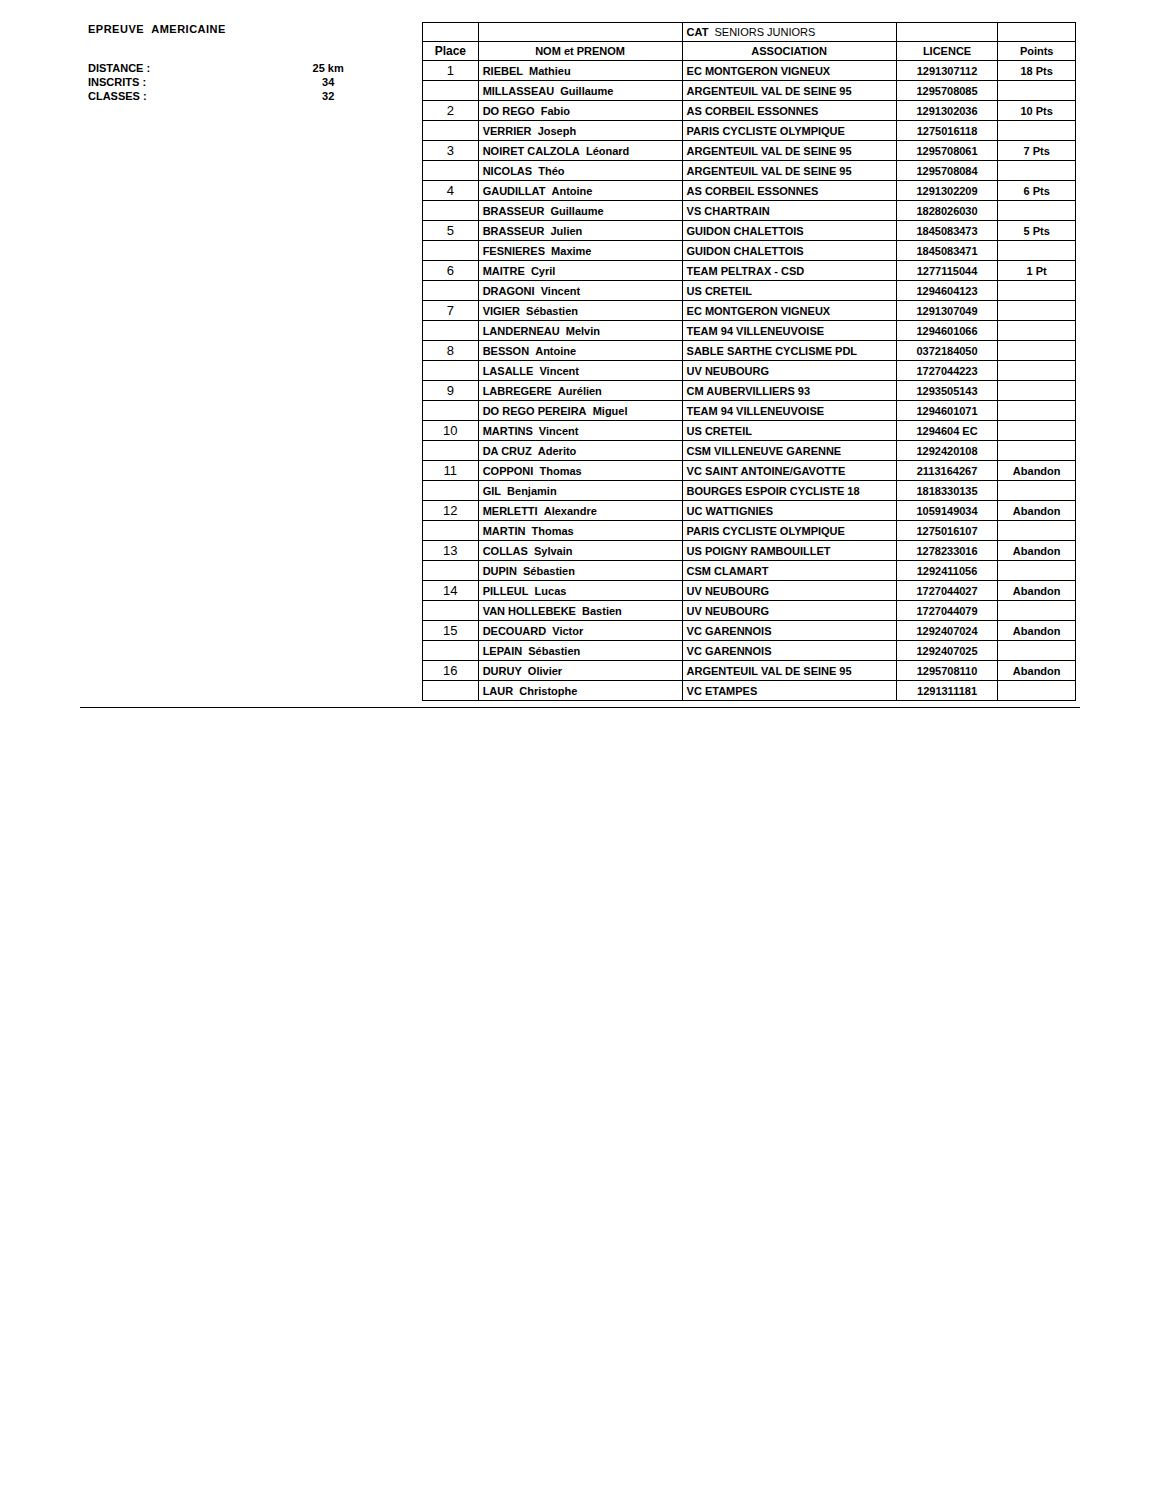| / EPREUVE AMERICAINE / / DISTANCE : / 25 km / / INSCRITS : / 34 / / CLASSES : / 32 / | / / / CAT SENIORS JUNIORS / / / / Place / NOM et PRENOM / ASSOCIATION / LICENCE / Points / / 1 / RIEBEL Mathieu / EC MONTGERON VIGNEUX / 1291307112 / 18 Pts / / / MILLASSEAU Guillaume / ARGENTEUIL VAL DE SEINE 95 / 1295708085 / / / 2 / DO REGO Fabio / AS CORBEIL ESSONNES / 1291302036 / 10 Pts / / / VERRIER Joseph / PARIS CYCLISTE OLYMPIQUE / 1275016118 / / / 3 / NOIRET CALZOLA Léonard / ARGENTEUIL VAL DE SEINE 95 / 1295708061 / 7 Pts / / / NICOLAS Théo / ARGENTEUIL VAL DE SEINE 95 / 1295708084 / / / 4 / GAUDILLAT Antoine / AS CORBEIL ESSONNES / 1291302209 / 6 Pts / / / BRASSEUR Guillaume / VS CHARTRAIN / 1828026030 / / / 5 / BRASSEUR Julien / GUIDON CHALETTOIS / 1845083473 / 5 Pts / / / FESNIERES Maxime / GUIDON CHALETTOIS / 1845083471 / / / 6 / MAITRE Cyril / TEAM PELTRAX - CSD / 1277115044 / 1 Pt / / / DRAGONI Vincent / US CRETEIL / 1294604123 / / / 7 / VIGIER Sébastien / EC MONTGERON VIGNEUX / 1291307049 / / / / LANDERNEAU Melvin / TEAM 94 VILLENEUVOISE / 1294601066 / / / 8 / BESSON Antoine / SABLE SARTHE CYCLISME PDL / 0372184050 / / / / LASALLE Vincent / UV NEUBOURG / 1727044223 / / / 9 / LABREGERE Aurélien / CM AUBERVILLIERS 93 / 1293505143 / / / / DO REGO PEREIRA Miguel / TEAM 94 VILLENEUVOISE / 1294601071 / / / 10 / MARTINS Vincent / US CRETEIL / 1294604 EC / / / / DA CRUZ Aderito / CSM VILLENEUVE GARENNE / 1292420108 / / / 11 / COPPONI Thomas / VC SAINT ANTOINE/GAVOTTE / 2113164267 / Abandon / / / GIL Benjamin / BOURGES ESPOIR CYCLISTE 18 / 1818330135 / / / 12 / MERLETTI Alexandre / UC WATTIGNIES / 1059149034 / Abandon / / / MARTIN Thomas / PARIS CYCLISTE OLYMPIQUE / 1275016107 / / / 13 / COLLAS Sylvain / US POIGNY RAMBOUILLET / 1278233016 / Abandon / / / DUPIN Sébastien / CSM CLAMART / 1292411056 / / / 14 / PILLEUL Lucas / UV NEUBOURG / 1727044027 / Abandon / / / VAN HOLLEBEKE Bastien / UV NEUBOURG / 1727044079 / / / 15 / DECOUARD Victor / VC GARENNOIS / 1292407024 / Abandon / / / LEPAIN Sébastien / VC GARENNOIS / 1292407025 / / / 16 / DURUY Olivier / ARGENTEUIL VAL DE SEINE 95 / 1295708110 / Abandon / / / LAUR Christophe / VC ETAMPES / 1291311181 / / |